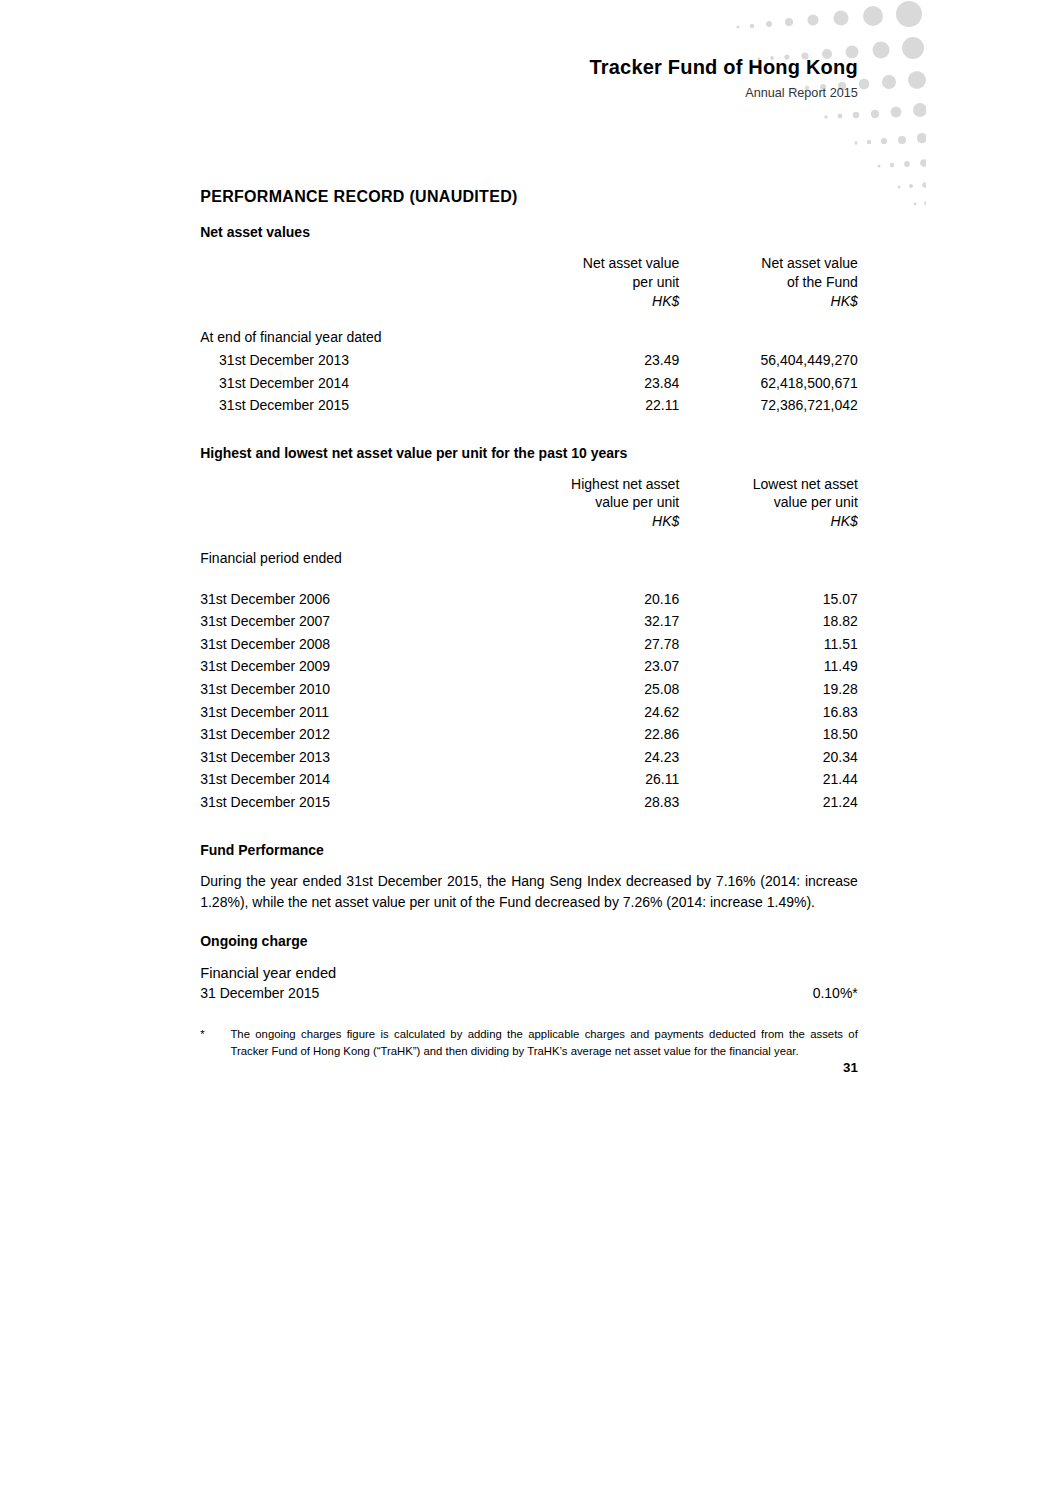Tracker Fund of Hong Kong
Annual Report 2015
PERFORMANCE RECORD (UNAUDITED)
Net asset values
| | Net asset value per unit HK$ | Net asset value of the Fund HK$ |
| --- | --- | --- |
| At end of financial year dated | | |
| 31st December 2013 | 23.49 | 56,404,449,270 |
| 31st December 2014 | 23.84 | 62,418,500,671 |
| 31st December 2015 | 22.11 | 72,386,721,042 |
Highest and lowest net asset value per unit for the past 10 years
| | Highest net asset value per unit HK$ | Lowest net asset value per unit HK$ |
| --- | --- | --- |
| Financial period ended | | |
| 31st December 2006 | 20.16 | 15.07 |
| 31st December 2007 | 32.17 | 18.82 |
| 31st December 2008 | 27.78 | 11.51 |
| 31st December 2009 | 23.07 | 11.49 |
| 31st December 2010 | 25.08 | 19.28 |
| 31st December 2011 | 24.62 | 16.83 |
| 31st December 2012 | 22.86 | 18.50 |
| 31st December 2013 | 24.23 | 20.34 |
| 31st December 2014 | 26.11 | 21.44 |
| 31st December 2015 | 28.83 | 21.24 |
Fund Performance
During the year ended 31st December 2015, the Hang Seng Index decreased by 7.16% (2014: increase 1.28%), while the net asset value per unit of the Fund decreased by 7.26% (2014: increase 1.49%).
Ongoing charge
Financial year ended
31 December 2015 0.10%*
*
The ongoing charges figure is calculated by adding the applicable charges and payments deducted from the assets of Tracker Fund of Hong Kong (“TraHK”) and then dividing by TraHK’s average net asset value for the financial year.
31